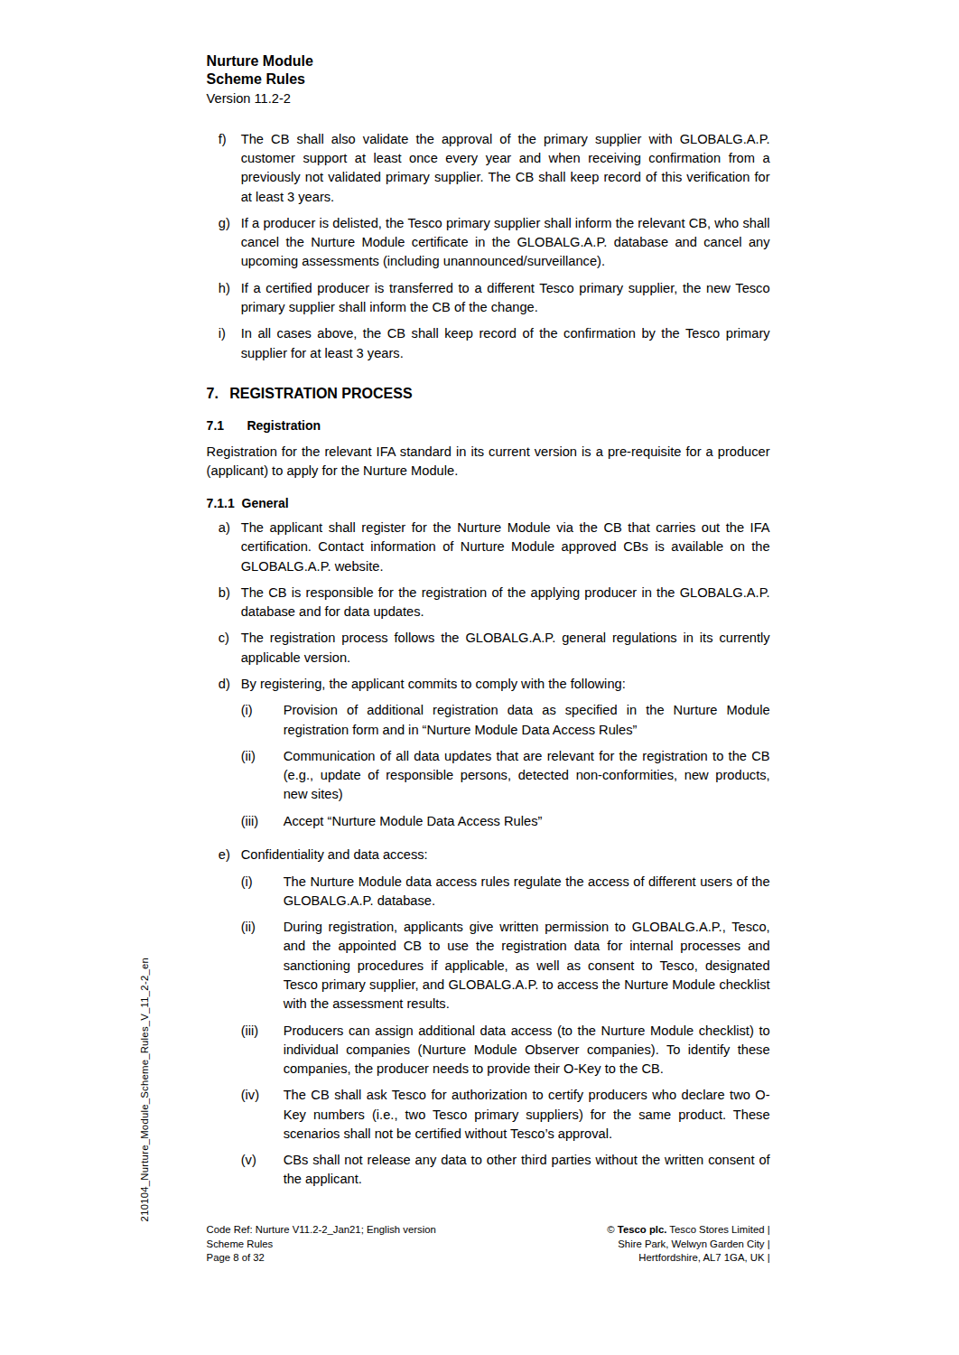210104_Nurture_Module_Scheme_Rules_V_11_2-2_en
Nurture Module
Scheme Rules
Version 11.2-2
f) The CB shall also validate the approval of the primary supplier with GLOBALG.A.P. customer support at least once every year and when receiving confirmation from a previously not validated primary supplier. The CB shall keep record of this verification for at least 3 years.
g) If a producer is delisted, the Tesco primary supplier shall inform the relevant CB, who shall cancel the Nurture Module certificate in the GLOBALG.A.P. database and cancel any upcoming assessments (including unannounced/surveillance).
h) If a certified producer is transferred to a different Tesco primary supplier, the new Tesco primary supplier shall inform the CB of the change.
i) In all cases above, the CB shall keep record of the confirmation by the Tesco primary supplier for at least 3 years.
7. REGISTRATION PROCESS
7.1 Registration
Registration for the relevant IFA standard in its current version is a pre-requisite for a producer (applicant) to apply for the Nurture Module.
7.1.1 General
a) The applicant shall register for the Nurture Module via the CB that carries out the IFA certification. Contact information of Nurture Module approved CBs is available on the GLOBALG.A.P. website.
b) The CB is responsible for the registration of the applying producer in the GLOBALG.A.P. database and for data updates.
c) The registration process follows the GLOBALG.A.P. general regulations in its currently applicable version.
d) By registering, the applicant commits to comply with the following:
(i) Provision of additional registration data as specified in the Nurture Module registration form and in “Nurture Module Data Access Rules”
(ii) Communication of all data updates that are relevant for the registration to the CB (e.g., update of responsible persons, detected non-conformities, new products, new sites)
(iii) Accept “Nurture Module Data Access Rules”
e) Confidentiality and data access:
(i) The Nurture Module data access rules regulate the access of different users of the GLOBALG.A.P. database.
(ii) During registration, applicants give written permission to GLOBALG.A.P., Tesco, and the appointed CB to use the registration data for internal processes and sanctioning procedures if applicable, as well as consent to Tesco, designated Tesco primary supplier, and GLOBALG.A.P. to access the Nurture Module checklist with the assessment results.
(iii) Producers can assign additional data access (to the Nurture Module checklist) to individual companies (Nurture Module Observer companies). To identify these companies, the producer needs to provide their O-Key to the CB.
(iv) The CB shall ask Tesco for authorization to certify producers who declare two O-Key numbers (i.e., two Tesco primary suppliers) for the same product. These scenarios shall not be certified without Tesco’s approval.
(v) CBs shall not release any data to other third parties without the written consent of the applicant.
Code Ref: Nurture V11.2-2_Jan21; English version
Scheme Rules
Page 8 of 32
© Tesco plc. Tesco Stores Limited |
Shire Park, Welwyn Garden City |
Hertfordshire, AL7 1GA, UK |